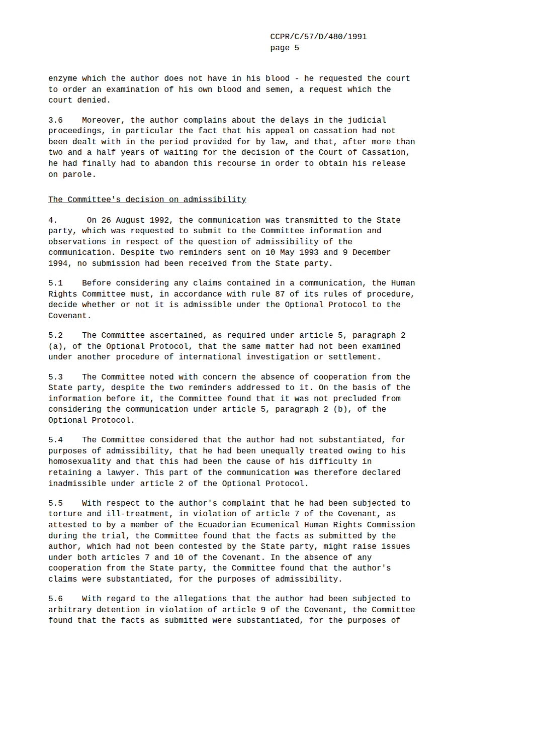CCPR/C/57/D/480/1991 page 5
enzyme which the author does not have in his blood - he requested the court to order an examination of his own blood and semen, a request which the court denied.
3.6 Moreover, the author complains about the delays in the judicial proceedings, in particular the fact that his appeal on cassation had not been dealt with in the period provided for by law, and that, after more than two and a half years of waiting for the decision of the Court of Cassation, he had finally had to abandon this recourse in order to obtain his release on parole.
The Committee's decision on admissibility
4. On 26 August 1992, the communication was transmitted to the State party, which was requested to submit to the Committee information and observations in respect of the question of admissibility of the communication. Despite two reminders sent on 10 May 1993 and 9 December 1994, no submission had been received from the State party.
5.1 Before considering any claims contained in a communication, the Human Rights Committee must, in accordance with rule 87 of its rules of procedure, decide whether or not it is admissible under the Optional Protocol to the Covenant.
5.2 The Committee ascertained, as required under article 5, paragraph 2 (a), of the Optional Protocol, that the same matter had not been examined under another procedure of international investigation or settlement.
5.3 The Committee noted with concern the absence of cooperation from the State party, despite the two reminders addressed to it. On the basis of the information before it, the Committee found that it was not precluded from considering the communication under article 5, paragraph 2 (b), of the Optional Protocol.
5.4 The Committee considered that the author had not substantiated, for purposes of admissibility, that he had been unequally treated owing to his homosexuality and that this had been the cause of his difficulty in retaining a lawyer. This part of the communication was therefore declared inadmissible under article 2 of the Optional Protocol.
5.5 With respect to the author's complaint that he had been subjected to torture and ill-treatment, in violation of article 7 of the Covenant, as attested to by a member of the Ecuadorian Ecumenical Human Rights Commission during the trial, the Committee found that the facts as submitted by the author, which had not been contested by the State party, might raise issues under both articles 7 and 10 of the Covenant. In the absence of any cooperation from the State party, the Committee found that the author's claims were substantiated, for the purposes of admissibility.
5.6 With regard to the allegations that the author had been subjected to arbitrary detention in violation of article 9 of the Covenant, the Committee found that the facts as submitted were substantiated, for the purposes of